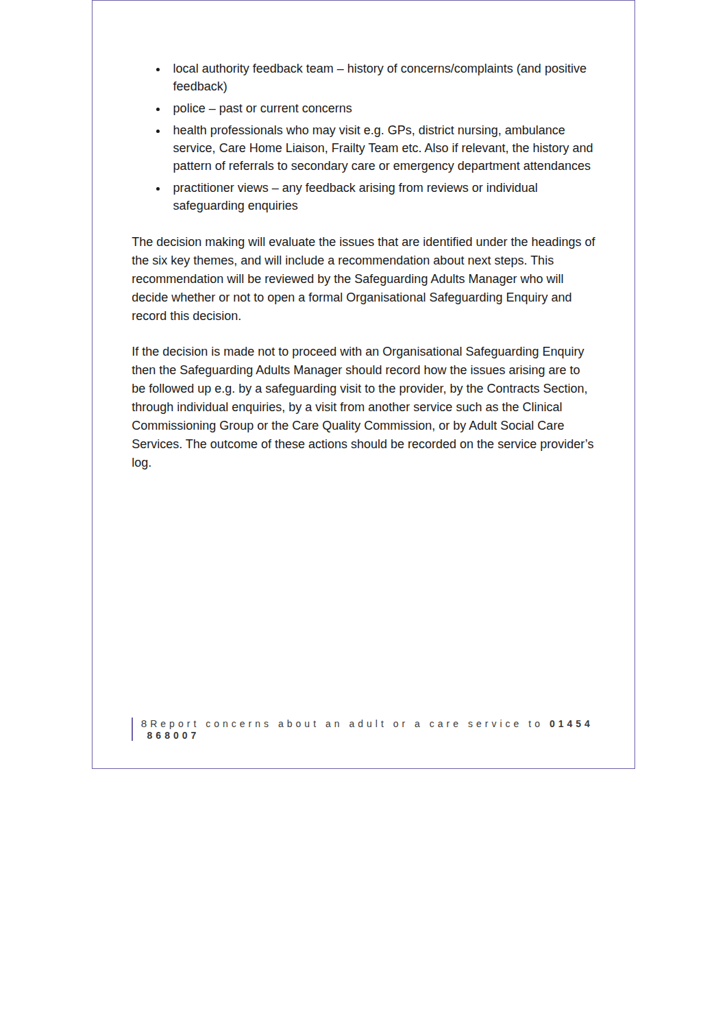local authority feedback team – history of concerns/complaints (and positive feedback)
police – past or current concerns
health professionals who may visit e.g. GPs, district nursing, ambulance service, Care Home Liaison, Frailty Team etc. Also if relevant, the history and pattern of referrals to secondary care or emergency department attendances
practitioner views – any feedback arising from reviews or individual safeguarding enquiries
The decision making will evaluate the issues that are identified under the headings of the six key themes, and will include a recommendation about next steps. This recommendation will be reviewed by the Safeguarding Adults Manager who will decide whether or not to open a formal Organisational Safeguarding Enquiry and record this decision.
If the decision is made not to proceed with an Organisational Safeguarding Enquiry then the Safeguarding Adults Manager should record how the issues arising are to be followed up e.g. by a safeguarding visit to the provider, by the Contracts Section, through individual enquiries, by a visit from another service such as the Clinical Commissioning Group or the Care Quality Commission, or by Adult Social Care Services. The outcome of these actions should be recorded on the service provider’s log.
8 R e p o r t c o n c e r n s a b o u t a n a d u l t o r a c a r e s e r v i c e t o 0 1 4 5 4 8 6 8 0 0 7